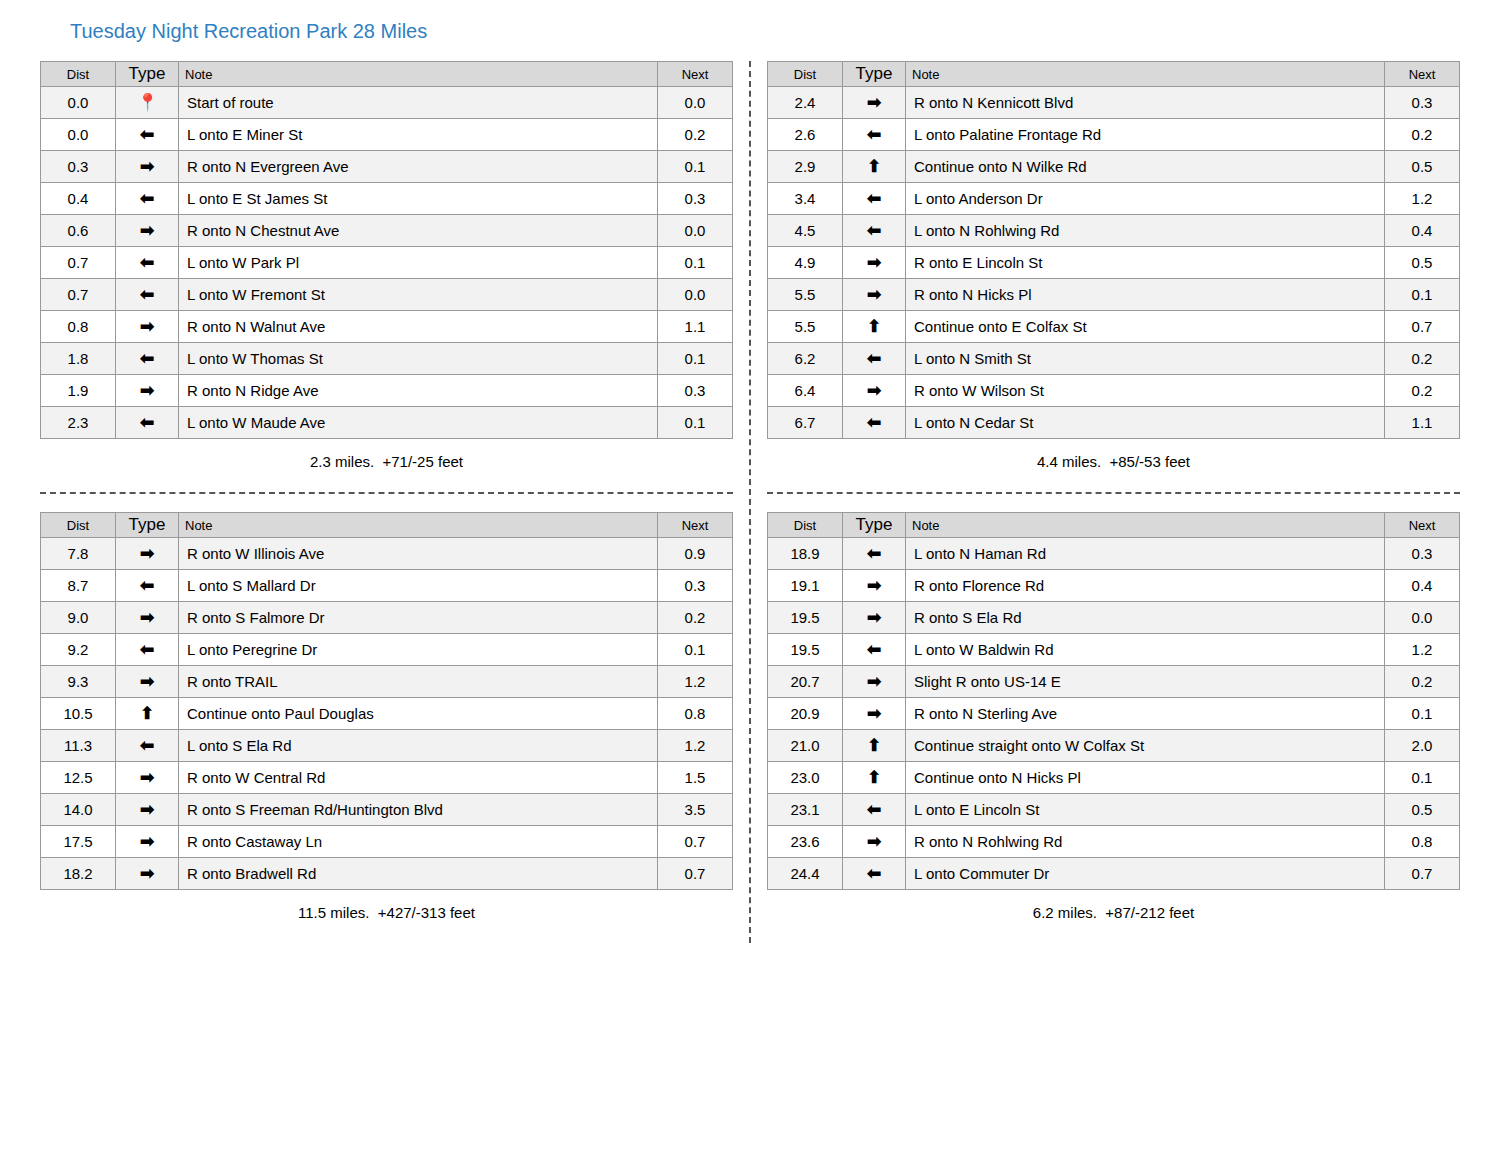Tuesday Night Recreation Park 28 Miles
2.3 miles. +71/-25 feet
| Dist | Type | Note | Next |
| --- | --- | --- | --- |
| 0.0 | 📍 | Start of route | 0.0 |
| 0.0 | ⬅ | L onto E Miner St | 0.2 |
| 0.3 | ➡ | R onto N Evergreen Ave | 0.1 |
| 0.4 | ⬅ | L onto E St James St | 0.3 |
| 0.6 | ➡ | R onto N Chestnut Ave | 0.0 |
| 0.7 | ⬅ | L onto W Park Pl | 0.1 |
| 0.7 | ⬅ | L onto W Fremont St | 0.0 |
| 0.8 | ➡ | R onto N Walnut Ave | 1.1 |
| 1.8 | ⬅ | L onto W Thomas St | 0.1 |
| 1.9 | ➡ | R onto N Ridge Ave | 0.3 |
| 2.3 | ⬅ | L onto W Maude Ave | 0.1 |
11.5 miles. +427/-313 feet
| Dist | Type | Note | Next |
| --- | --- | --- | --- |
| 7.8 | ➡ | R onto W Illinois Ave | 0.9 |
| 8.7 | ⬅ | L onto S Mallard Dr | 0.3 |
| 9.0 | ➡ | R onto S Falmore Dr | 0.2 |
| 9.2 | ⬅ | L onto Peregrine Dr | 0.1 |
| 9.3 | ➡ | R onto TRAIL | 1.2 |
| 10.5 | ⬆ | Continue onto Paul Douglas | 0.8 |
| 11.3 | ⬅ | L onto S Ela Rd | 1.2 |
| 12.5 | ➡ | R onto W Central Rd | 1.5 |
| 14.0 | ➡ | R onto S Freeman Rd/Huntington Blvd | 3.5 |
| 17.5 | ➡ | R onto Castaway Ln | 0.7 |
| 18.2 | ➡ | R onto Bradwell Rd | 0.7 |
4.4 miles. +85/-53 feet
| Dist | Type | Note | Next |
| --- | --- | --- | --- |
| 2.4 | ➡ | R onto N Kennicott Blvd | 0.3 |
| 2.6 | ⬅ | L onto Palatine Frontage Rd | 0.2 |
| 2.9 | ⬆ | Continue onto N Wilke Rd | 0.5 |
| 3.4 | ⬅ | L onto Anderson Dr | 1.2 |
| 4.5 | ⬅ | L onto N Rohlwing Rd | 0.4 |
| 4.9 | ➡ | R onto E Lincoln St | 0.5 |
| 5.5 | ➡ | R onto N Hicks Pl | 0.1 |
| 5.5 | ⬆ | Continue onto E Colfax St | 0.7 |
| 6.2 | ⬅ | L onto N Smith St | 0.2 |
| 6.4 | ➡ | R onto W Wilson St | 0.2 |
| 6.7 | ⬅ | L onto N Cedar St | 1.1 |
6.2 miles. +87/-212 feet
| Dist | Type | Note | Next |
| --- | --- | --- | --- |
| 18.9 | ⬅ | L onto N Haman Rd | 0.3 |
| 19.1 | ➡ | R onto Florence Rd | 0.4 |
| 19.5 | ➡ | R onto S Ela Rd | 0.0 |
| 19.5 | ⬅ | L onto W Baldwin Rd | 1.2 |
| 20.7 | ➡ | Slight R onto US-14 E | 0.2 |
| 20.9 | ➡ | R onto N Sterling Ave | 0.1 |
| 21.0 | ⬆ | Continue straight onto W Colfax St | 2.0 |
| 23.0 | ⬆ | Continue onto N Hicks Pl | 0.1 |
| 23.1 | ⬅ | L onto E Lincoln St | 0.5 |
| 23.6 | ➡ | R onto N Rohlwing Rd | 0.8 |
| 24.4 | ⬅ | L onto Commuter Dr | 0.7 |